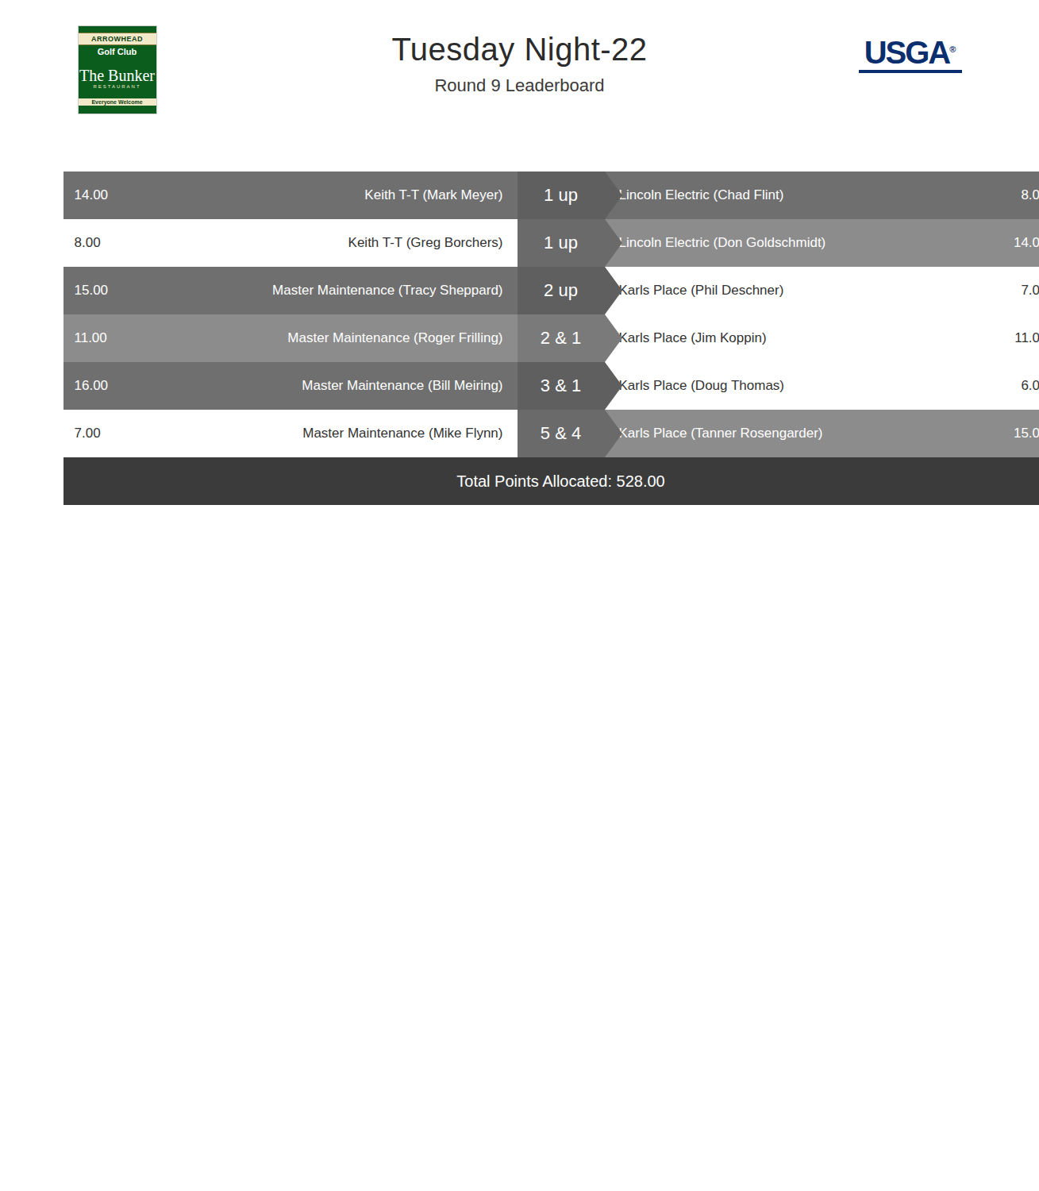ARROWHEAD
Golf Club
The Bunker
RESTAURANT
Everyone Welcome
Tuesday Night-22
Round 9 Leaderboard
USGA®
| 14.00 | Keith T-T (Mark Meyer) | 1 up | Lincoln Electric (Chad Flint) | 8.00 |
| 8.00 | Keith T-T (Greg Borchers) | 1 up | Lincoln Electric (Don Goldschmidt) | 14.00 |
| 15.00 | Master Maintenance (Tracy Sheppard) | 2 up | Karls Place (Phil Deschner) | 7.00 |
| 11.00 | Master Maintenance (Roger Frilling) | 2 & 1 | Karls Place (Jim Koppin) | 11.00 |
| 16.00 | Master Maintenance (Bill Meiring) | 3 & 1 | Karls Place (Doug Thomas) | 6.00 |
| 7.00 | Master Maintenance (Mike Flynn) | 5 & 4 | Karls Place (Tanner Rosengarder) | 15.00 |
| Total Points Allocated: 528.00 |